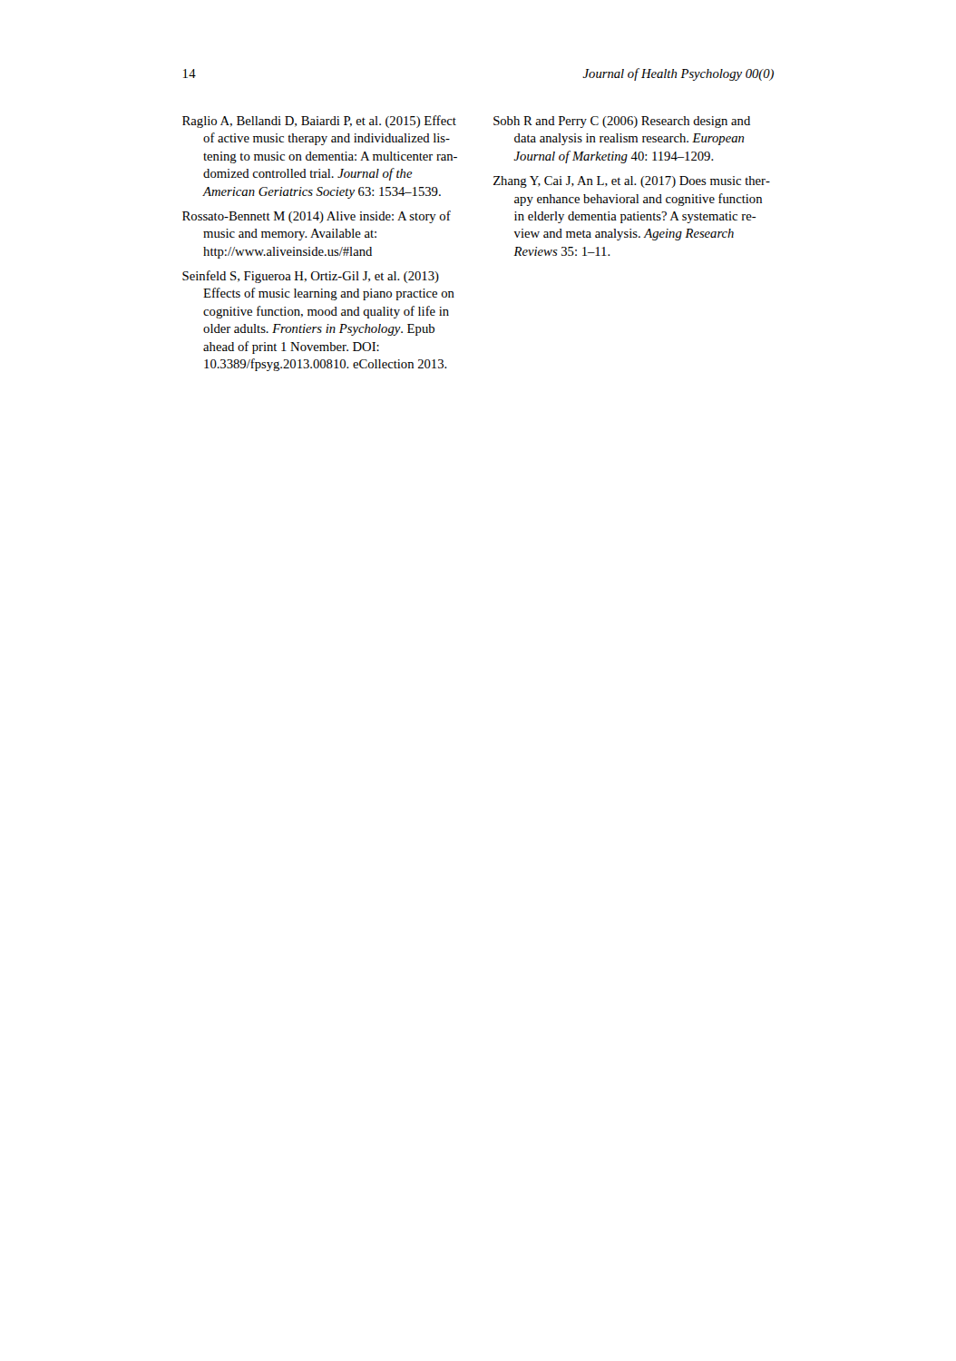14 Journal of Health Psychology 00(0)
Raglio A, Bellandi D, Baiardi P, et al. (2015) Effect of active music therapy and individualized listening to music on dementia: A multicenter randomized controlled trial. Journal of the American Geriatrics Society 63: 1534–1539.
Rossato-Bennett M (2014) Alive inside: A story of music and memory. Available at: http://www.aliveinside.us/#land
Seinfeld S, Figueroa H, Ortiz-Gil J, et al. (2013) Effects of music learning and piano practice on cognitive function, mood and quality of life in older adults. Frontiers in Psychology. Epub ahead of print 1 November. DOI: 10.3389/fpsyg.2013.00810. eCollection 2013.
Sobh R and Perry C (2006) Research design and data analysis in realism research. European Journal of Marketing 40: 1194–1209.
Zhang Y, Cai J, An L, et al. (2017) Does music therapy enhance behavioral and cognitive function in elderly dementia patients? A systematic review and meta analysis. Ageing Research Reviews 35: 1–11.